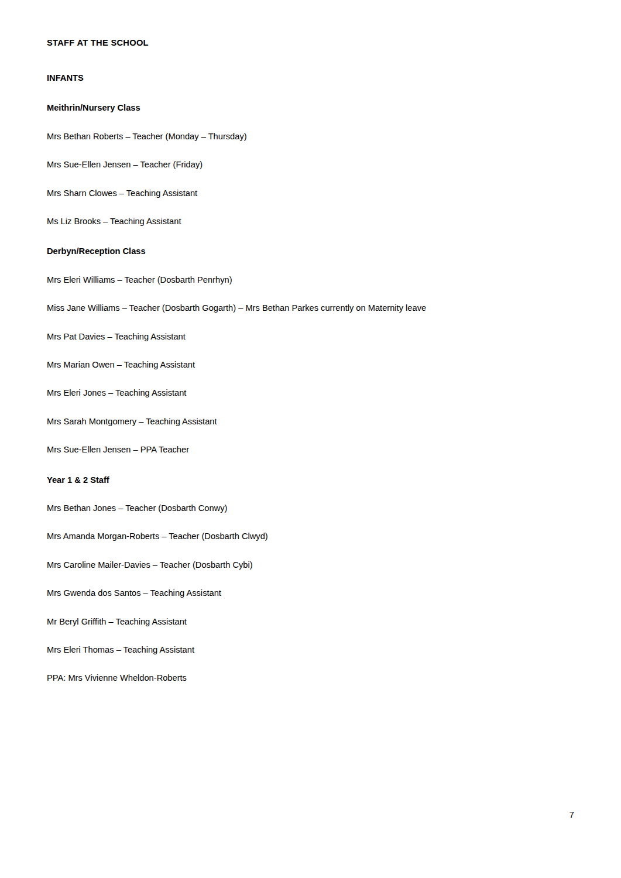STAFF AT THE SCHOOL
INFANTS
Meithrin/Nursery Class
Mrs Bethan Roberts – Teacher (Monday – Thursday)
Mrs Sue-Ellen Jensen – Teacher (Friday)
Mrs Sharn Clowes – Teaching Assistant
Ms Liz Brooks – Teaching Assistant
Derbyn/Reception Class
Mrs Eleri Williams – Teacher (Dosbarth Penrhyn)
Miss Jane Williams – Teacher (Dosbarth Gogarth) – Mrs Bethan Parkes currently on Maternity leave
Mrs Pat Davies – Teaching Assistant
Mrs Marian Owen – Teaching Assistant
Mrs Eleri Jones – Teaching Assistant
Mrs Sarah Montgomery – Teaching Assistant
Mrs Sue-Ellen Jensen – PPA Teacher
Year 1 & 2 Staff
Mrs Bethan Jones – Teacher (Dosbarth Conwy)
Mrs Amanda Morgan-Roberts – Teacher (Dosbarth Clwyd)
Mrs Caroline Mailer-Davies – Teacher (Dosbarth Cybi)
Mrs Gwenda dos Santos – Teaching Assistant
Mr Beryl Griffith – Teaching Assistant
Mrs Eleri Thomas – Teaching Assistant
PPA: Mrs Vivienne Wheldon-Roberts
7